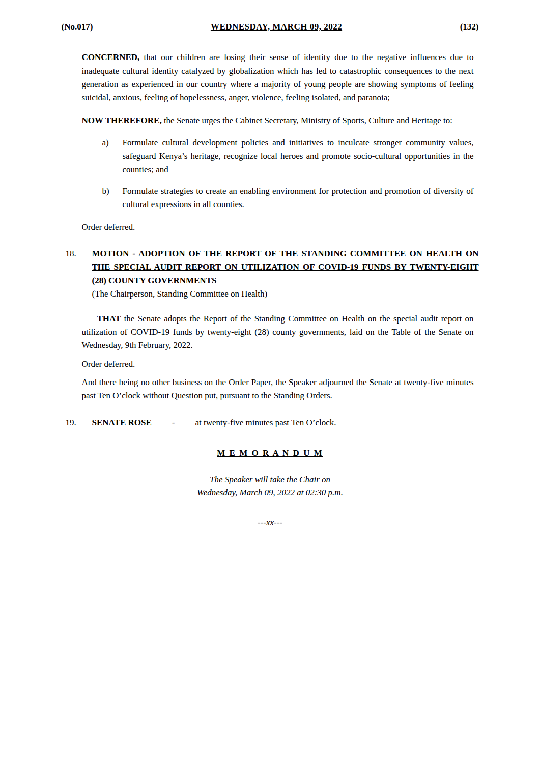(No.017) WEDNESDAY, MARCH 09, 2022 (132)
CONCERNED, that our children are losing their sense of identity due to the negative influences due to inadequate cultural identity catalyzed by globalization which has led to catastrophic consequences to the next generation as experienced in our country where a majority of young people are showing symptoms of feeling suicidal, anxious, feeling of hopelessness, anger, violence, feeling isolated, and paranoia;
NOW THEREFORE, the Senate urges the Cabinet Secretary, Ministry of Sports, Culture and Heritage to:
a) Formulate cultural development policies and initiatives to inculcate stronger community values, safeguard Kenya’s heritage, recognize local heroes and promote socio-cultural opportunities in the counties; and
b) Formulate strategies to create an enabling environment for protection and promotion of diversity of cultural expressions in all counties.
Order deferred.
18.
Motion - Adoption of the Report of the Standing Committee on Health on the Special Audit Report on Utilization of COVID-19 Funds by Twenty-Eight (28) County Governments
(The Chairperson, Standing Committee on Health)
THAT the Senate adopts the Report of the Standing Committee on Health on the special audit report on utilization of COVID-19 funds by twenty-eight (28) county governments, laid on the Table of the Senate on Wednesday, 9th February, 2022.
Order deferred.
And there being no other business on the Order Paper, the Speaker adjourned the Senate at twenty-five minutes past Ten O’clock without Question put, pursuant to the Standing Orders.
19. SENATE ROSE - at twenty-five minutes past Ten O’clock.
M E M O R A N D U M
The Speaker will take the Chair on
Wednesday, March 09, 2022 at 02:30 p.m.
---xx---